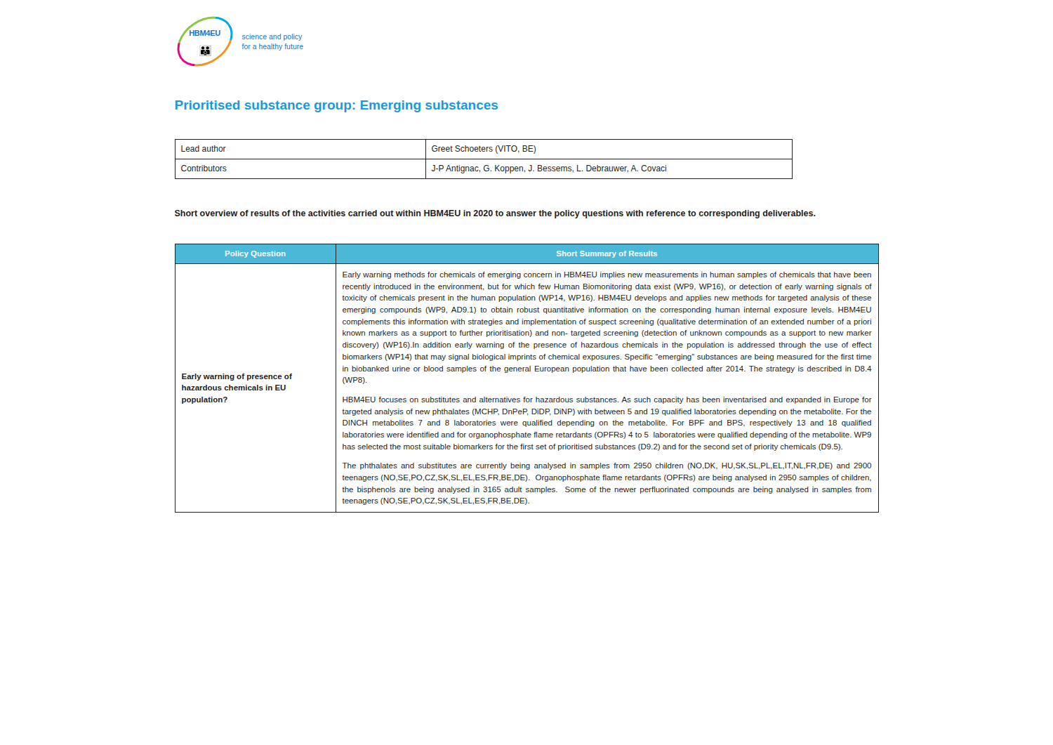HBM4EU
👪
science and policy
for a healthy future
Prioritised substance group: Emerging substances
| Lead author | Greet Schoeters (VITO, BE) |
| Contributors | J-P Antignac, G. Koppen, J. Bessems, L. Debrauwer, A. Covaci |
Short overview of results of the activities carried out within HBM4EU in 2020 to answer the policy questions with reference to corresponding deliverables.
| Policy Question | Short Summary of Results |
| --- | --- |
| Early warning of presence of hazardous chemicals in EU population? | Early warning methods for chemicals of emerging concern in HBM4EU implies new measurements in human samples of chemicals that have been recently introduced in the environment, but for which few Human Biomonitoring data exist (WP9, WP16), or detection of early warning signals of toxicity of chemicals present in the human population (WP14, WP16). HBM4EU develops and applies new methods for targeted analysis of these emerging compounds (WP9, AD9.1) to obtain robust quantitative information on the corresponding human internal exposure levels. HBM4EU complements this information with strategies and implementation of suspect screening (qualitative determination of an extended number of a priori known markers as a support to further prioritisation) and non- targeted screening (detection of unknown compounds as a support to new marker discovery) (WP16).In addition early warning of the presence of hazardous chemicals in the population is addressed through the use of effect biomarkers (WP14) that may signal biological imprints of chemical exposures. Specific “emerging” substances are being measured for the first time in biobanked urine or blood samples of the general European population that have been collected after 2014. The strategy is described in D8.4 (WP8). HBM4EU focuses on substitutes and alternatives for hazardous substances. As such capacity has been inventarised and expanded in Europe for targeted analysis of new phthalates (MCHP, DnPeP, DiDP, DiNP) with between 5 and 19 qualified laboratories depending on the metabolite. For the DINCH metabolites 7 and 8 laboratories were qualified depending on the metabolite. For BPF and BPS, respectively 13 and 18 qualified laboratories were identified and for organophosphate flame retardants (OPFRs) 4 to 5 laboratories were qualified depending of the metabolite. WP9 has selected the most suitable biomarkers for the first set of prioritised substances (D9.2) and for the second set of priority chemicals (D9.5). The phthalates and substitutes are currently being analysed in samples from 2950 children (NO,DK, HU,SK,SL,PL,EL,IT,NL,FR,DE) and 2900 teenagers (NO,SE,PO,CZ,SK,SL,EL,ES,FR,BE,DE). Organophosphate flame retardants (OPFRs) are being analysed in 2950 samples of children, the bisphenols are being analysed in 3165 adult samples. Some of the newer perfluorinated compounds are being analysed in samples from teenagers (NO,SE,PO,CZ,SK,SL,EL,ES,FR,BE,DE). |